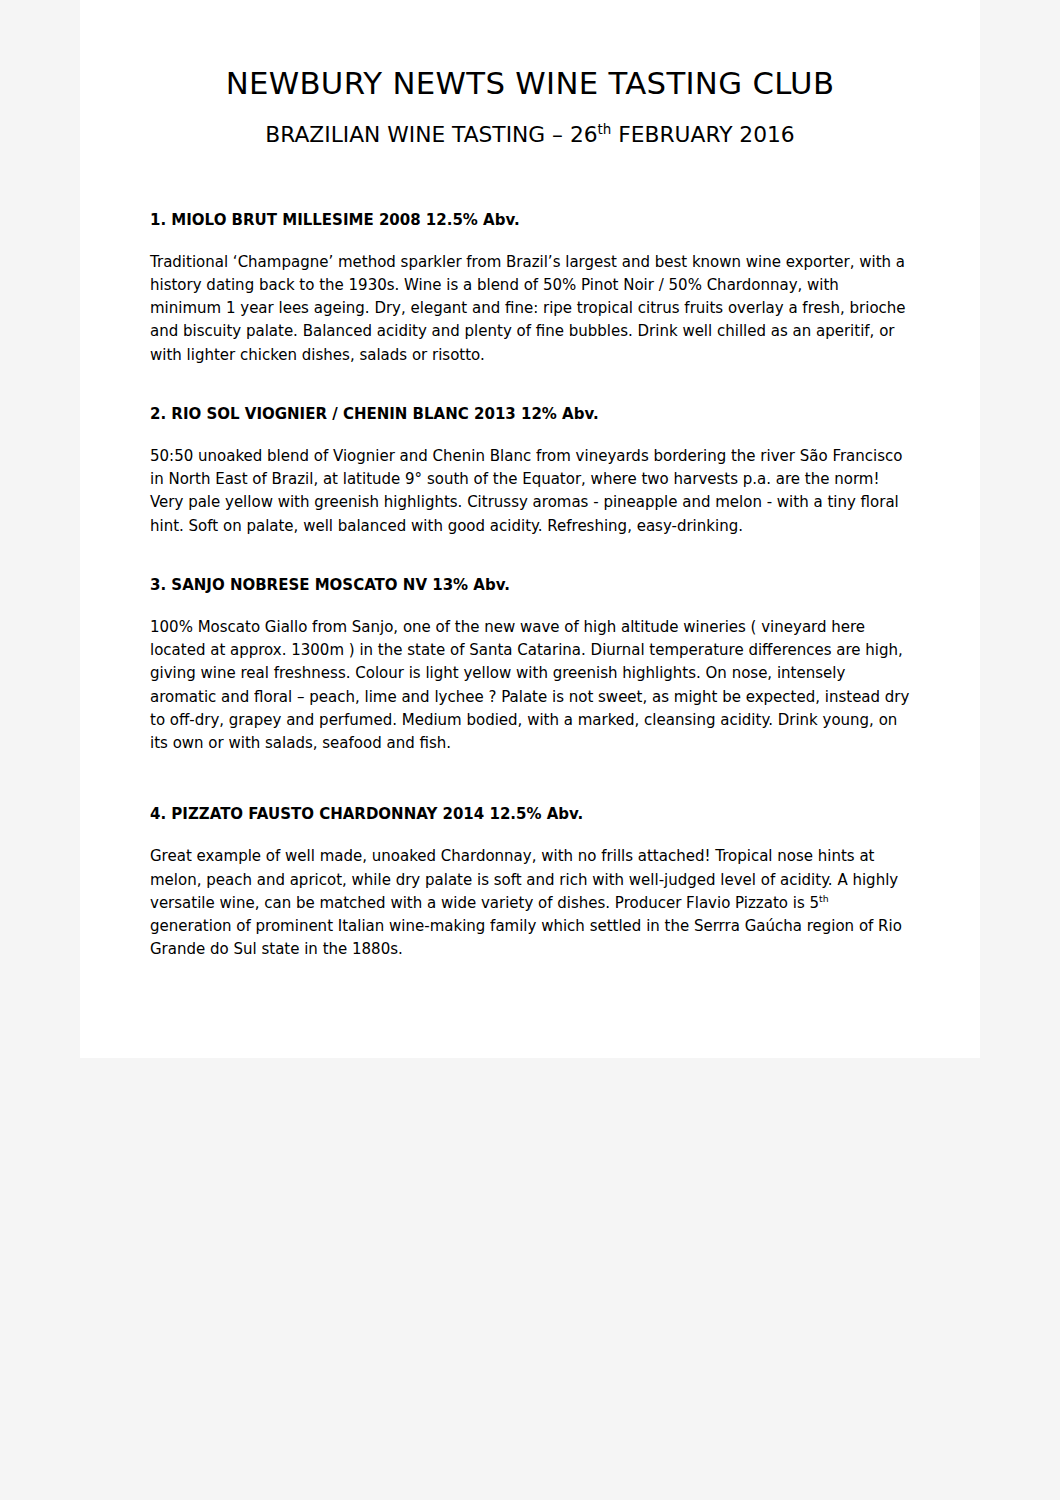NEWBURY NEWTS WINE TASTING CLUB
BRAZILIAN WINE TASTING – 26th FEBRUARY 2016
1. MIOLO BRUT MILLESIME 2008 12.5% Abv.
Traditional ‘Champagne’ method sparkler from Brazil’s largest and best known wine exporter, with a history dating back to the 1930s. Wine is a blend of 50% Pinot Noir / 50% Chardonnay, with minimum 1 year lees ageing. Dry, elegant and fine: ripe tropical citrus fruits overlay a fresh, brioche and biscuity palate. Balanced acidity and plenty of fine bubbles. Drink well chilled as an aperitif, or with lighter chicken dishes, salads or risotto.
2. RIO SOL VIOGNIER / CHENIN BLANC 2013 12% Abv.
50:50 unoaked blend of Viognier and Chenin Blanc from vineyards bordering the river São Francisco in North East of Brazil, at latitude 9° south of the Equator, where two harvests p.a. are the norm! Very pale yellow with greenish highlights. Citrussy aromas - pineapple and melon - with a tiny floral hint. Soft on palate, well balanced with good acidity. Refreshing, easy-drinking.
3. SANJO NOBRESE MOSCATO NV 13% Abv.
100% Moscato Giallo from Sanjo, one of the new wave of high altitude wineries ( vineyard here located at approx. 1300m ) in the state of Santa Catarina. Diurnal temperature differences are high, giving wine real freshness. Colour is light yellow with greenish highlights. On nose, intensely aromatic and floral – peach, lime and lychee ? Palate is not sweet, as might be expected, instead dry to off-dry, grapey and perfumed. Medium bodied, with a marked, cleansing acidity. Drink young, on its own or with salads, seafood and fish.
4. PIZZATO FAUSTO CHARDONNAY 2014 12.5% Abv.
Great example of well made, unoaked Chardonnay, with no frills attached! Tropical nose hints at melon, peach and apricot, while dry palate is soft and rich with well-judged level of acidity. A highly versatile wine, can be matched with a wide variety of dishes. Producer Flavio Pizzato is 5th generation of prominent Italian wine-making family which settled in the Serrra Gaúcha region of Rio Grande do Sul state in the 1880s.